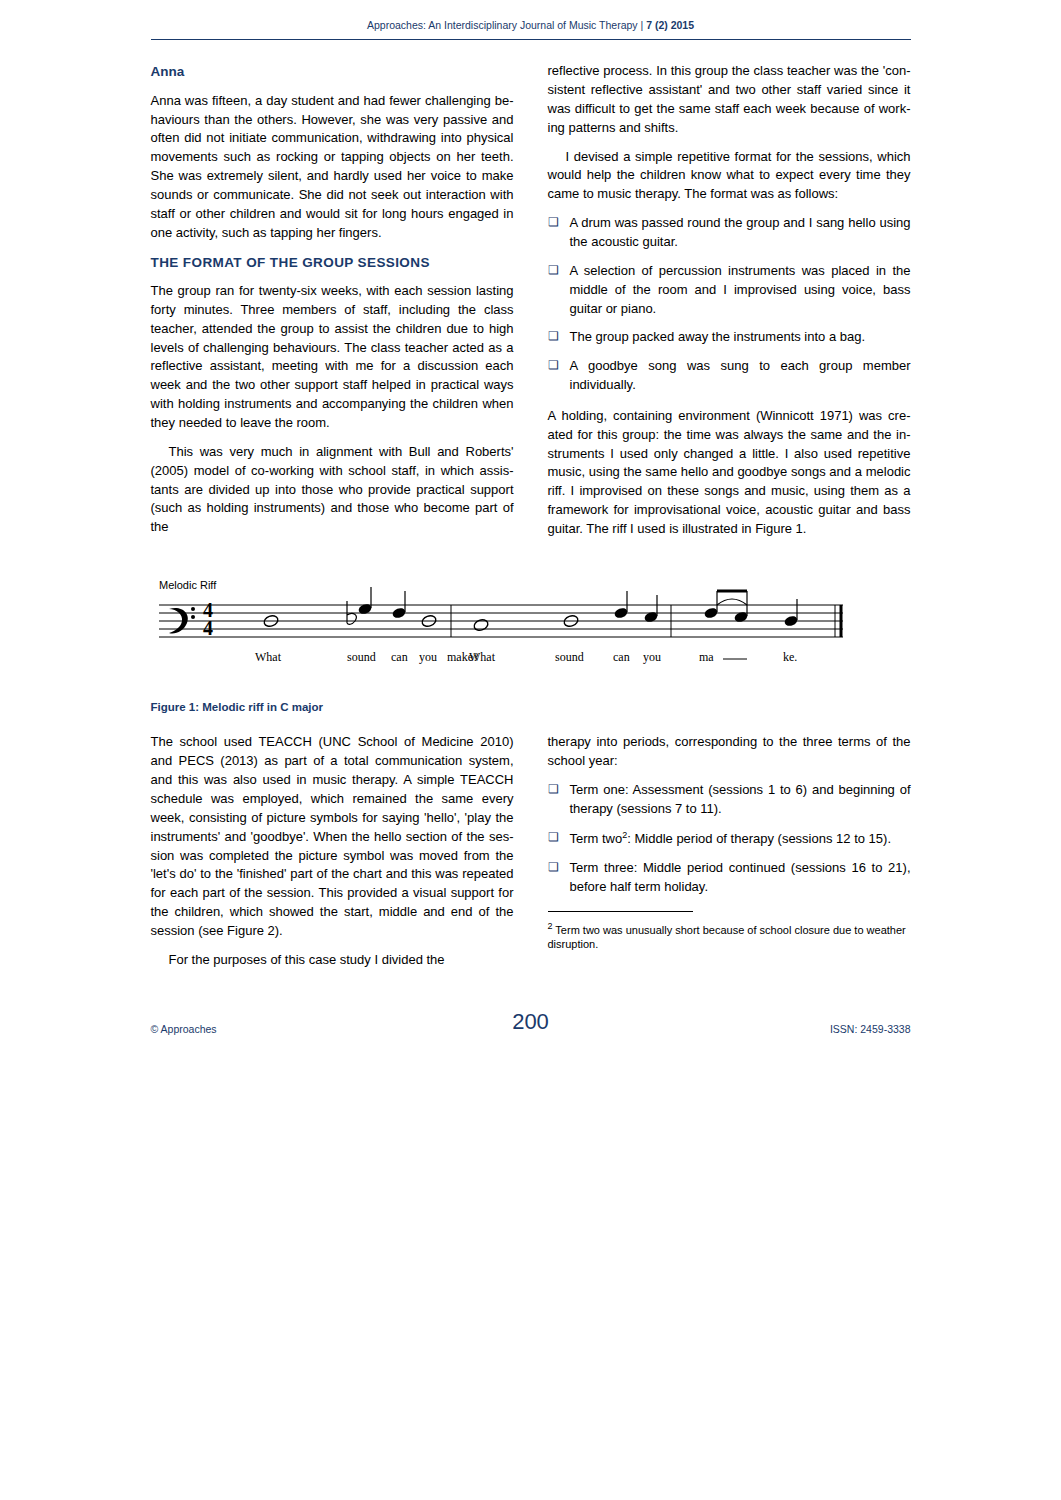Approaches: An Interdisciplinary Journal of Music Therapy | 7 (2) 2015
Anna
Anna was fifteen, a day student and had fewer challenging behaviours than the others. However, she was very passive and often did not initiate communication, withdrawing into physical movements such as rocking or tapping objects on her teeth. She was extremely silent, and hardly used her voice to make sounds or communicate. She did not seek out interaction with staff or other children and would sit for long hours engaged in one activity, such as tapping her fingers.
The format of the group sessions
The group ran for twenty-six weeks, with each session lasting forty minutes. Three members of staff, including the class teacher, attended the group to assist the children due to high levels of challenging behaviours. The class teacher acted as a reflective assistant, meeting with me for a discussion each week and the two other support staff helped in practical ways with holding instruments and accompanying the children when they needed to leave the room.
This was very much in alignment with Bull and Roberts' (2005) model of co-working with school staff, in which assistants are divided up into those who provide practical support (such as holding instruments) and those who become part of the
reflective process. In this group the class teacher was the 'consistent reflective assistant' and two other staff varied since it was difficult to get the same staff each week because of working patterns and shifts.
I devised a simple repetitive format for the sessions, which would help the children know what to expect every time they came to music therapy. The format was as follows:
A drum was passed round the group and I sang hello using the acoustic guitar.
A selection of percussion instruments was placed in the middle of the room and I improvised using voice, bass guitar or piano.
The group packed away the instruments into a bag.
A goodbye song was sung to each group member individually.
A holding, containing environment (Winnicott 1971) was created for this group: the time was always the same and the instruments I used only changed a little. I also used repetitive music, using the same hello and goodbye songs and a melodic riff. I improvised on these songs and music, using them as a framework for improvisational voice, acoustic guitar and bass guitar. The riff I used is illustrated in Figure 1.
Melodic Riff 4 4 What sound can you make? What sound can you ma ke.
Figure 1: Melodic riff in C major
The school used TEACCH (UNC School of Medicine 2010) and PECS (2013) as part of a total communication system, and this was also used in music therapy. A simple TEACCH schedule was employed, which remained the same every week, consisting of picture symbols for saying 'hello', 'play the instruments' and 'goodbye'. When the hello section of the session was completed the picture symbol was moved from the 'let's do' to the 'finished' part of the chart and this was repeated for each part of the session. This provided a visual support for the children, which showed the start, middle and end of the session (see Figure 2).
For the purposes of this case study I divided the
therapy into periods, corresponding to the three terms of the school year:
Term one: Assessment (sessions 1 to 6) and beginning of therapy (sessions 7 to 11).
Term two2: Middle period of therapy (sessions 12 to 15).
Term three: Middle period continued (sessions 16 to 21), before half term holiday.
2 Term two was unusually short because of school closure due to weather disruption.
© Approaches
200
ISSN: 2459-3338